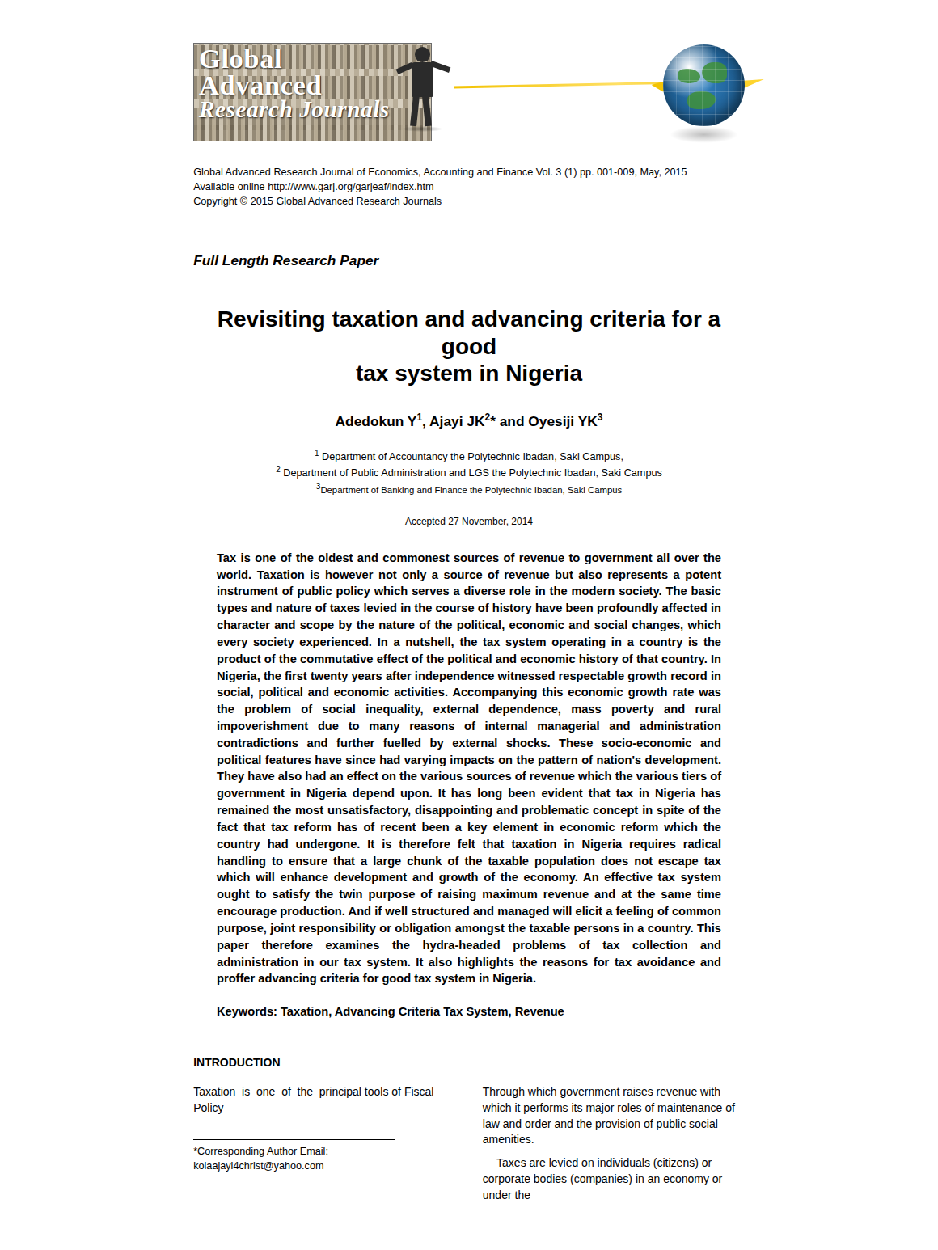Global
Advanced
Research Journals
Global Advanced Research Journal of Economics, Accounting and Finance Vol. 3 (1) pp. 001-009, May, 2015
Available online http://www.garj.org/garjeaf/index.htm
Copyright © 2015 Global Advanced Research Journals
Full Length Research Paper
Revisiting taxation and advancing criteria for a good
tax system in Nigeria
Adedokun Y1, Ajayi JK2* and Oyesiji YK3
1 Department of Accountancy the Polytechnic Ibadan, Saki Campus,
2 Department of Public Administration and LGS the Polytechnic Ibadan, Saki Campus
3Department of Banking and Finance the Polytechnic Ibadan, Saki Campus
Accepted 27 November, 2014
Tax is one of the oldest and commonest sources of revenue to government all over the world. Taxation is however not only a source of revenue but also represents a potent instrument of public policy which serves a diverse role in the modern society. The basic types and nature of taxes levied in the course of history have been profoundly affected in character and scope by the nature of the political, economic and social changes, which every society experienced. In a nutshell, the tax system operating in a country is the product of the commutative effect of the political and economic history of that country. In Nigeria, the first twenty years after independence witnessed respectable growth record in social, political and economic activities. Accompanying this economic growth rate was the problem of social inequality, external dependence, mass poverty and rural impoverishment due to many reasons of internal managerial and administration contradictions and further fuelled by external shocks. These socio-economic and political features have since had varying impacts on the pattern of nation's development. They have also had an effect on the various sources of revenue which the various tiers of government in Nigeria depend upon. It has long been evident that tax in Nigeria has remained the most unsatisfactory, disappointing and problematic concept in spite of the fact that tax reform has of recent been a key element in economic reform which the country had undergone. It is therefore felt that taxation in Nigeria requires radical handling to ensure that a large chunk of the taxable population does not escape tax which will enhance development and growth of the economy. An effective tax system ought to satisfy the twin purpose of raising maximum revenue and at the same time encourage production. And if well structured and managed will elicit a feeling of common purpose, joint responsibility or obligation amongst the taxable persons in a country. This paper therefore examines the hydra-headed problems of tax collection and administration in our tax system. It also highlights the reasons for tax avoidance and proffer advancing criteria for good tax system in Nigeria.
Keywords: Taxation, Advancing Criteria Tax System, Revenue
INTRODUCTION
Taxation is one of the principal tools of Fiscal Policy
*Corresponding Author Email: kolaajayi4christ@yahoo.com
Through which government raises revenue with which it performs its major roles of maintenance of law and order and the provision of public social amenities.
Taxes are levied on individuals (citizens) or corporate bodies (companies) in an economy or under the